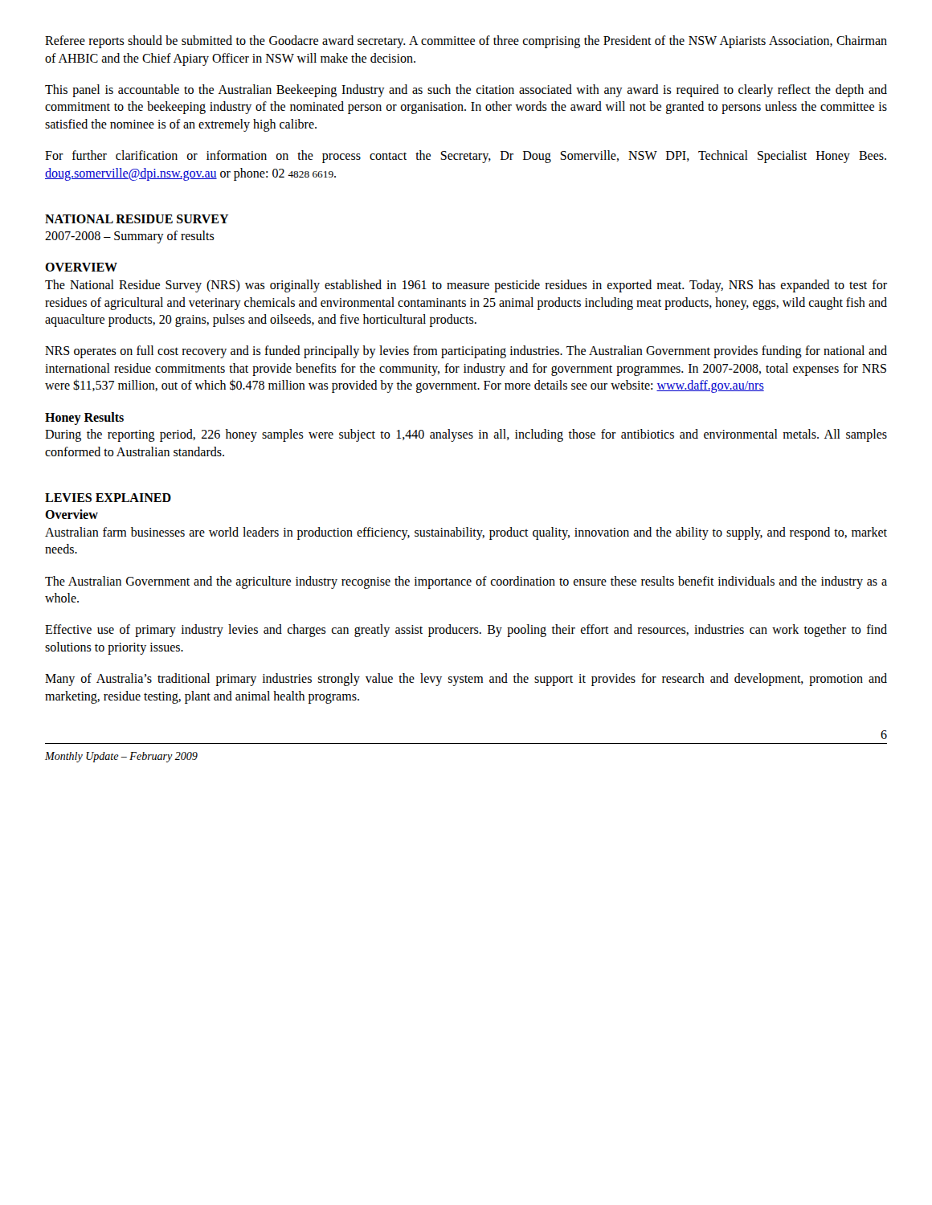Referee reports should be submitted to the Goodacre award secretary. A committee of three comprising the President of the NSW Apiarists Association, Chairman of AHBIC and the Chief Apiary Officer in NSW will make the decision.
This panel is accountable to the Australian Beekeeping Industry and as such the citation associated with any award is required to clearly reflect the depth and commitment to the beekeeping industry of the nominated person or organisation. In other words the award will not be granted to persons unless the committee is satisfied the nominee is of an extremely high calibre.
For further clarification or information on the process contact the Secretary, Dr Doug Somerville, NSW DPI, Technical Specialist Honey Bees. doug.somerville@dpi.nsw.gov.au or phone: 02 4828 6619.
National Residue Survey
2007-2008 – Summary of results
Overview
The National Residue Survey (NRS) was originally established in 1961 to measure pesticide residues in exported meat. Today, NRS has expanded to test for residues of agricultural and veterinary chemicals and environmental contaminants in 25 animal products including meat products, honey, eggs, wild caught fish and aquaculture products, 20 grains, pulses and oilseeds, and five horticultural products.
NRS operates on full cost recovery and is funded principally by levies from participating industries. The Australian Government provides funding for national and international residue commitments that provide benefits for the community, for industry and for government programmes. In 2007-2008, total expenses for NRS were $11,537 million, out of which $0.478 million was provided by the government. For more details see our website: www.daff.gov.au/nrs
Honey Results
During the reporting period, 226 honey samples were subject to 1,440 analyses in all, including those for antibiotics and environmental metals. All samples conformed to Australian standards.
Levies Explained
Overview
Australian farm businesses are world leaders in production efficiency, sustainability, product quality, innovation and the ability to supply, and respond to, market needs.
The Australian Government and the agriculture industry recognise the importance of coordination to ensure these results benefit individuals and the industry as a whole.
Effective use of primary industry levies and charges can greatly assist producers. By pooling their effort and resources, industries can work together to find solutions to priority issues.
Many of Australia’s traditional primary industries strongly value the levy system and the support it provides for research and development, promotion and marketing, residue testing, plant and animal health programs.
6 Monthly Update – February 2009